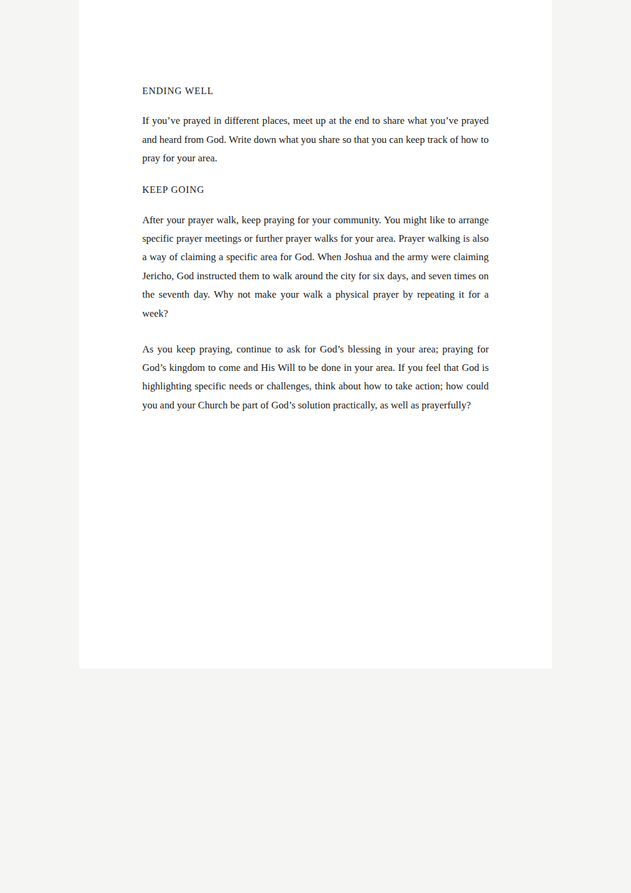Ending Well
If you’ve prayed in different places, meet up at the end to share what you’ve prayed and heard from God. Write down what you share so that you can keep track of how to pray for your area.
Keep Going
After your prayer walk, keep praying for your community. You might like to arrange specific prayer meetings or further prayer walks for your area. Prayer walking is also a way of claiming a specific area for God. When Joshua and the army were claiming Jericho, God instructed them to walk around the city for six days, and seven times on the seventh day. Why not make your walk a physical prayer by repeating it for a week?
As you keep praying, continue to ask for God’s blessing in your area; praying for God’s kingdom to come and His Will to be done in your area. If you feel that God is highlighting specific needs or challenges, think about how to take action; how could you and your Church be part of God’s solution practically, as well as prayerfully?